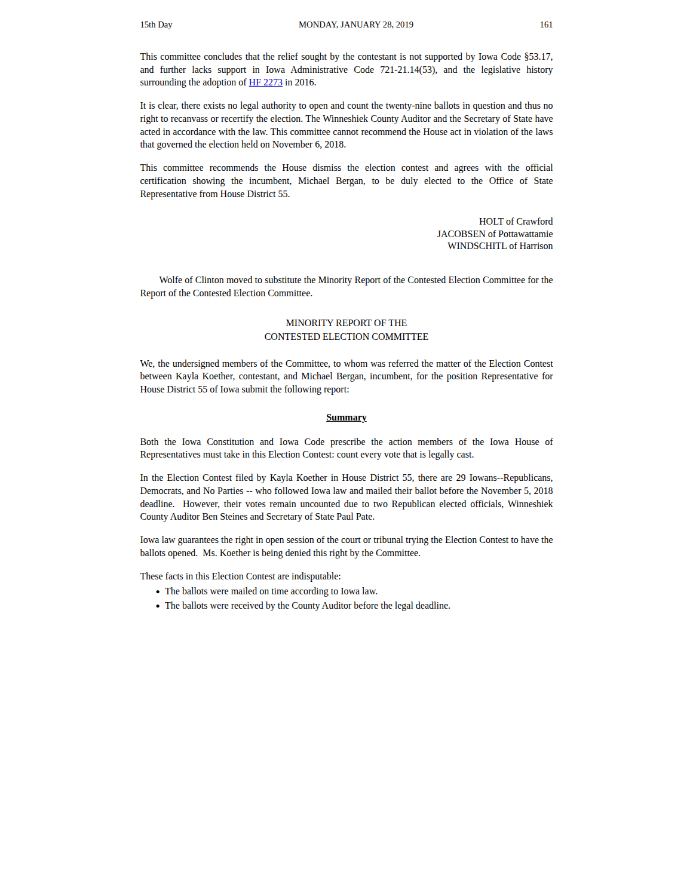15th Day MONDAY, JANUARY 28, 2019 161
This committee concludes that the relief sought by the contestant is not supported by Iowa Code §53.17, and further lacks support in Iowa Administrative Code 721-21.14(53), and the legislative history surrounding the adoption of HF 2273 in 2016.
It is clear, there exists no legal authority to open and count the twenty-nine ballots in question and thus no right to recanvass or recertify the election. The Winneshiek County Auditor and the Secretary of State have acted in accordance with the law. This committee cannot recommend the House act in violation of the laws that governed the election held on November 6, 2018.
This committee recommends the House dismiss the election contest and agrees with the official certification showing the incumbent, Michael Bergan, to be duly elected to the Office of State Representative from House District 55.
HOLT of Crawford
JACOBSEN of Pottawattamie
WINDSCHITL of Harrison
Wolfe of Clinton moved to substitute the Minority Report of the Contested Election Committee for the Report of the Contested Election Committee.
MINORITY REPORT OF THE
CONTESTED ELECTION COMMITTEE
We, the undersigned members of the Committee, to whom was referred the matter of the Election Contest between Kayla Koether, contestant, and Michael Bergan, incumbent, for the position Representative for House District 55 of Iowa submit the following report:
Summary
Both the Iowa Constitution and Iowa Code prescribe the action members of the Iowa House of Representatives must take in this Election Contest: count every vote that is legally cast.
In the Election Contest filed by Kayla Koether in House District 55, there are 29 Iowans--Republicans, Democrats, and No Parties -- who followed Iowa law and mailed their ballot before the November 5, 2018 deadline. However, their votes remain uncounted due to two Republican elected officials, Winneshiek County Auditor Ben Steines and Secretary of State Paul Pate.
Iowa law guarantees the right in open session of the court or tribunal trying the Election Contest to have the ballots opened. Ms. Koether is being denied this right by the Committee.
These facts in this Election Contest are indisputable:
The ballots were mailed on time according to Iowa law.
The ballots were received by the County Auditor before the legal deadline.